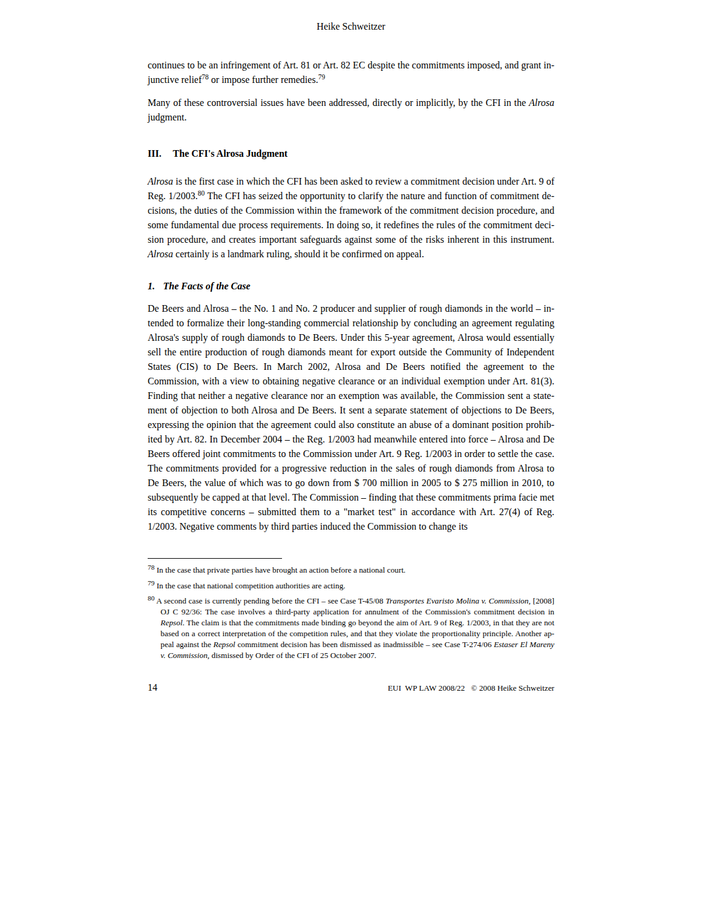Heike Schweitzer
continues to be an infringement of Art. 81 or Art. 82 EC despite the commitments imposed, and grant injunctive relief78 or impose further remedies.79
Many of these controversial issues have been addressed, directly or implicitly, by the CFI in the Alrosa judgment.
III. The CFI's Alrosa Judgment
Alrosa is the first case in which the CFI has been asked to review a commitment decision under Art. 9 of Reg. 1/2003.80 The CFI has seized the opportunity to clarify the nature and function of commitment decisions, the duties of the Commission within the framework of the commitment decision procedure, and some fundamental due process requirements. In doing so, it redefines the rules of the commitment decision procedure, and creates important safeguards against some of the risks inherent in this instrument. Alrosa certainly is a landmark ruling, should it be confirmed on appeal.
1. The Facts of the Case
De Beers and Alrosa – the No. 1 and No. 2 producer and supplier of rough diamonds in the world – intended to formalize their long-standing commercial relationship by concluding an agreement regulating Alrosa's supply of rough diamonds to De Beers. Under this 5-year agreement, Alrosa would essentially sell the entire production of rough diamonds meant for export outside the Community of Independent States (CIS) to De Beers. In March 2002, Alrosa and De Beers notified the agreement to the Commission, with a view to obtaining negative clearance or an individual exemption under Art. 81(3). Finding that neither a negative clearance nor an exemption was available, the Commission sent a statement of objection to both Alrosa and De Beers. It sent a separate statement of objections to De Beers, expressing the opinion that the agreement could also constitute an abuse of a dominant position prohibited by Art. 82. In December 2004 – the Reg. 1/2003 had meanwhile entered into force – Alrosa and De Beers offered joint commitments to the Commission under Art. 9 Reg. 1/2003 in order to settle the case. The commitments provided for a progressive reduction in the sales of rough diamonds from Alrosa to De Beers, the value of which was to go down from $ 700 million in 2005 to $ 275 million in 2010, to subsequently be capped at that level. The Commission – finding that these commitments prima facie met its competitive concerns – submitted them to a "market test" in accordance with Art. 27(4) of Reg. 1/2003. Negative comments by third parties induced the Commission to change its
78 In the case that private parties have brought an action before a national court.
79 In the case that national competition authorities are acting.
80 A second case is currently pending before the CFI – see Case T-45/08 Transportes Evaristo Molina v. Commission, [2008] OJ C 92/36: The case involves a third-party application for annulment of the Commission's commitment decision in Repsol. The claim is that the commitments made binding go beyond the aim of Art. 9 of Reg. 1/2003, in that they are not based on a correct interpretation of the competition rules, and that they violate the proportionality principle. Another appeal against the Repsol commitment decision has been dismissed as inadmissible – see Case T-274/06 Estaser El Mareny v. Commission, dismissed by Order of the CFI of 25 October 2007.
14 EUI WP LAW 2008/22 © 2008 Heike Schweitzer